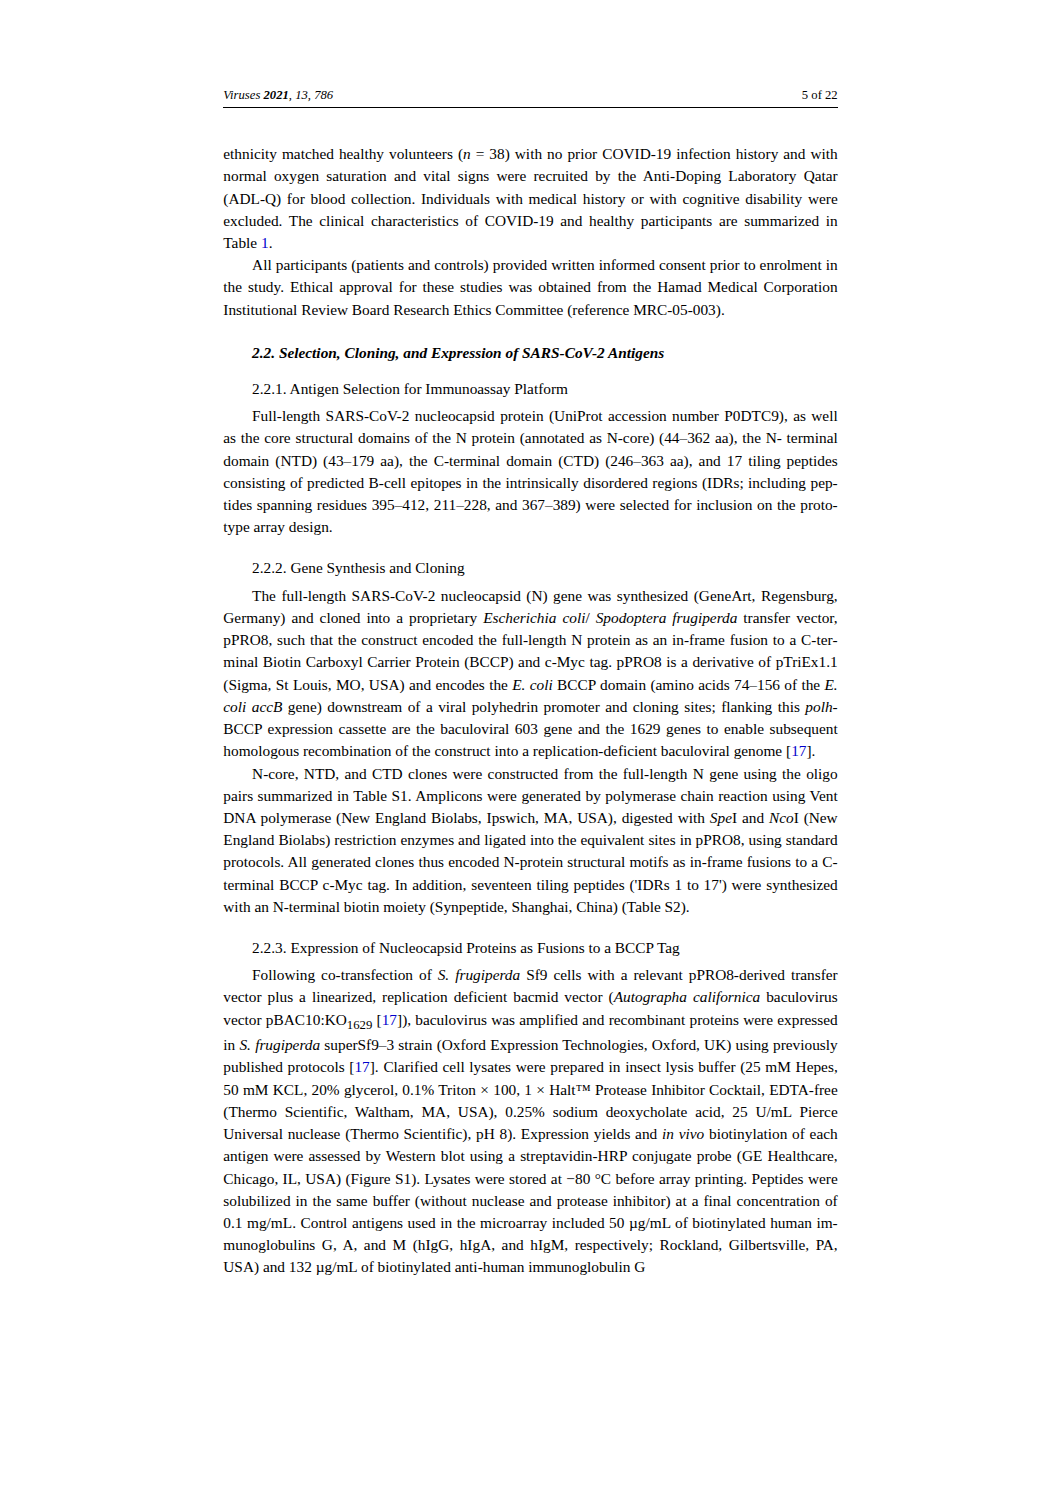Viruses 2021, 13, 786 5 of 22
ethnicity matched healthy volunteers (n = 38) with no prior COVID-19 infection history and with normal oxygen saturation and vital signs were recruited by the Anti-Doping Laboratory Qatar (ADL-Q) for blood collection. Individuals with medical history or with cognitive disability were excluded. The clinical characteristics of COVID-19 and healthy participants are summarized in Table 1.
All participants (patients and controls) provided written informed consent prior to enrolment in the study. Ethical approval for these studies was obtained from the Hamad Medical Corporation Institutional Review Board Research Ethics Committee (reference MRC-05-003).
2.2. Selection, Cloning, and Expression of SARS-CoV-2 Antigens
2.2.1. Antigen Selection for Immunoassay Platform
Full-length SARS-CoV-2 nucleocapsid protein (UniProt accession number P0DTC9), as well as the core structural domains of the N protein (annotated as N-core) (44–362 aa), the N- terminal domain (NTD) (43–179 aa), the C-terminal domain (CTD) (246–363 aa), and 17 tiling peptides consisting of predicted B-cell epitopes in the intrinsically disordered regions (IDRs; including peptides spanning residues 395–412, 211–228, and 367–389) were selected for inclusion on the prototype array design.
2.2.2. Gene Synthesis and Cloning
The full-length SARS-CoV-2 nucleocapsid (N) gene was synthesized (GeneArt, Regensburg, Germany) and cloned into a proprietary Escherichia coli/ Spodoptera frugiperda transfer vector, pPRO8, such that the construct encoded the full-length N protein as an in-frame fusion to a C-terminal Biotin Carboxyl Carrier Protein (BCCP) and c-Myc tag. pPRO8 is a derivative of pTriEx1.1 (Sigma, St Louis, MO, USA) and encodes the E. coli BCCP domain (amino acids 74–156 of the E. coli accB gene) downstream of a viral polyhedrin promoter and cloning sites; flanking this polh-BCCP expression cassette are the baculoviral 603 gene and the 1629 genes to enable subsequent homologous recombination of the construct into a replication-deficient baculoviral genome [17].
N-core, NTD, and CTD clones were constructed from the full-length N gene using the oligo pairs summarized in Table S1. Amplicons were generated by polymerase chain reaction using Vent DNA polymerase (New England Biolabs, Ipswich, MA, USA), digested with Spe I and Nco I (New England Biolabs) restriction enzymes and ligated into the equivalent sites in pPRO8, using standard protocols. All generated clones thus encoded N-protein structural motifs as in-frame fusions to a C-terminal BCCP c-Myc tag. In addition, seventeen tiling peptides ('IDRs 1 to 17') were synthesized with an N-terminal biotin moiety (Synpeptide, Shanghai, China) (Table S2).
2.2.3. Expression of Nucleocapsid Proteins as Fusions to a BCCP Tag
Following co-transfection of S. frugiperda Sf9 cells with a relevant pPRO8-derived transfer vector plus a linearized, replication deficient bacmid vector (Autographa californica baculovirus vector pBAC10:KO1629 [17]), baculovirus was amplified and recombinant proteins were expressed in S. frugiperda superSf9–3 strain (Oxford Expression Technologies, Oxford, UK) using previously published protocols [17]. Clarified cell lysates were prepared in insect lysis buffer (25 mM Hepes, 50 mM KCL, 20% glycerol, 0.1% Triton × 100, 1 × Halt™ Protease Inhibitor Cocktail, EDTA-free (Thermo Scientific, Waltham, MA, USA), 0.25% sodium deoxycholate acid, 25 U/mL Pierce Universal nuclease (Thermo Scientific), pH 8). Expression yields and in vivo biotinylation of each antigen were assessed by Western blot using a streptavidin-HRP conjugate probe (GE Healthcare, Chicago, IL, USA) (Figure S1). Lysates were stored at −80 °C before array printing. Peptides were solubilized in the same buffer (without nuclease and protease inhibitor) at a final concentration of 0.1 mg/mL. Control antigens used in the microarray included 50 µg/mL of biotinylated human immunoglobulins G, A, and M (hIgG, hIgA, and hIgM, respectively; Rockland, Gilbertsville, PA, USA) and 132 µg/mL of biotinylated anti-human immunoglobulin G